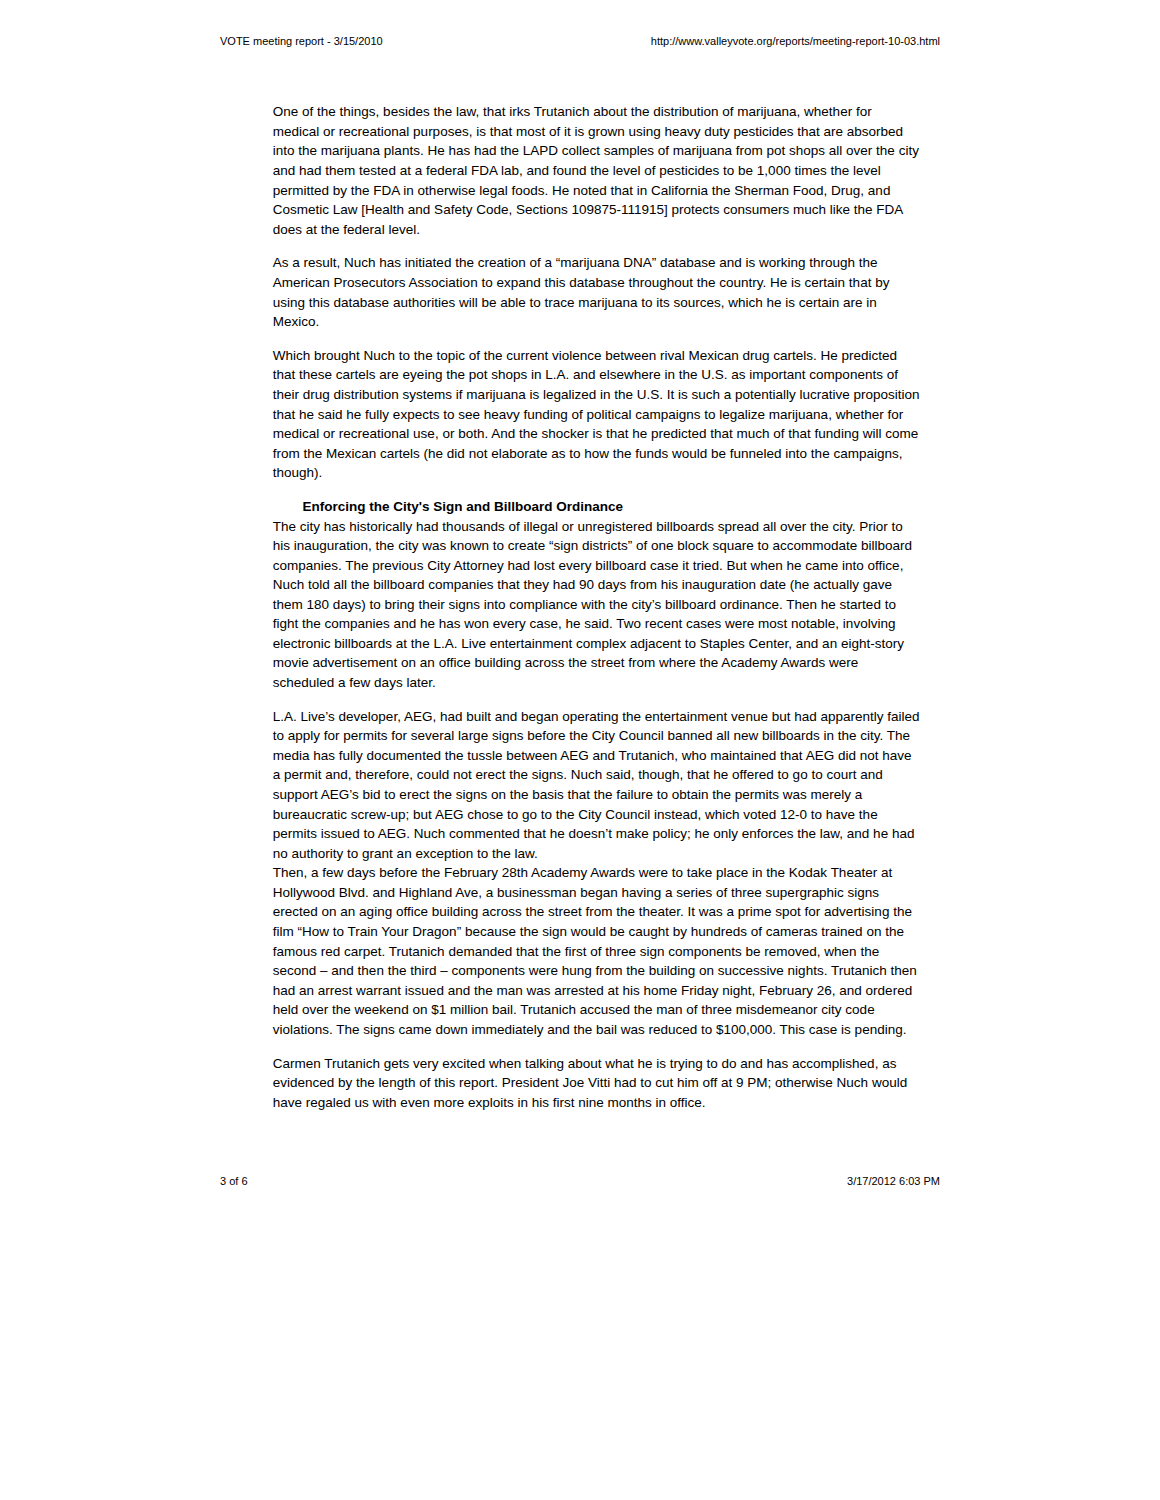VOTE meeting report - 3/15/2010 http://www.valleyvote.org/reports/meeting-report-10-03.html
One of the things, besides the law, that irks Trutanich about the distribution of marijuana, whether for medical or recreational purposes, is that most of it is grown using heavy duty pesticides that are absorbed into the marijuana plants. He has had the LAPD collect samples of marijuana from pot shops all over the city and had them tested at a federal FDA lab, and found the level of pesticides to be 1,000 times the level permitted by the FDA in otherwise legal foods. He noted that in California the Sherman Food, Drug, and Cosmetic Law [Health and Safety Code, Sections 109875-111915] protects consumers much like the FDA does at the federal level.
As a result, Nuch has initiated the creation of a “marijuana DNA” database and is working through the American Prosecutors Association to expand this database throughout the country. He is certain that by using this database authorities will be able to trace marijuana to its sources, which he is certain are in Mexico.
Which brought Nuch to the topic of the current violence between rival Mexican drug cartels. He predicted that these cartels are eyeing the pot shops in L.A. and elsewhere in the U.S. as important components of their drug distribution systems if marijuana is legalized in the U.S. It is such a potentially lucrative proposition that he said he fully expects to see heavy funding of political campaigns to legalize marijuana, whether for medical or recreational use, or both. And the shocker is that he predicted that much of that funding will come from the Mexican cartels (he did not elaborate as to how the funds would be funneled into the campaigns, though).
Enforcing the City's Sign and Billboard Ordinance
The city has historically had thousands of illegal or unregistered billboards spread all over the city. Prior to his inauguration, the city was known to create “sign districts” of one block square to accommodate billboard companies. The previous City Attorney had lost every billboard case it tried. But when he came into office, Nuch told all the billboard companies that they had 90 days from his inauguration date (he actually gave them 180 days) to bring their signs into compliance with the city’s billboard ordinance. Then he started to fight the companies and he has won every case, he said. Two recent cases were most notable, involving electronic billboards at the L.A. Live entertainment complex adjacent to Staples Center, and an eight-story movie advertisement on an office building across the street from where the Academy Awards were scheduled a few days later.
L.A. Live’s developer, AEG, had built and began operating the entertainment venue but had apparently failed to apply for permits for several large signs before the City Council banned all new billboards in the city. The media has fully documented the tussle between AEG and Trutanich, who maintained that AEG did not have a permit and, therefore, could not erect the signs. Nuch said, though, that he offered to go to court and support AEG’s bid to erect the signs on the basis that the failure to obtain the permits was merely a bureaucratic screw-up; but AEG chose to go to the City Council instead, which voted 12-0 to have the permits issued to AEG. Nuch commented that he doesn’t make policy; he only enforces the law, and he had no authority to grant an exception to the law.
Then, a few days before the February 28th Academy Awards were to take place in the Kodak Theater at Hollywood Blvd. and Highland Ave, a businessman began having a series of three supergraphic signs erected on an aging office building across the street from the theater. It was a prime spot for advertising the film “How to Train Your Dragon” because the sign would be caught by hundreds of cameras trained on the famous red carpet. Trutanich demanded that the first of three sign components be removed, when the second – and then the third – components were hung from the building on successive nights. Trutanich then had an arrest warrant issued and the man was arrested at his home Friday night, February 26, and ordered held over the weekend on $1 million bail. Trutanich accused the man of three misdemeanor city code violations. The signs came down immediately and the bail was reduced to $100,000. This case is pending.
Carmen Trutanich gets very excited when talking about what he is trying to do and has accomplished, as evidenced by the length of this report. President Joe Vitti had to cut him off at 9 PM; otherwise Nuch would have regaled us with even more exploits in his first nine months in office.
3 of 6 3/17/2012 6:03 PM